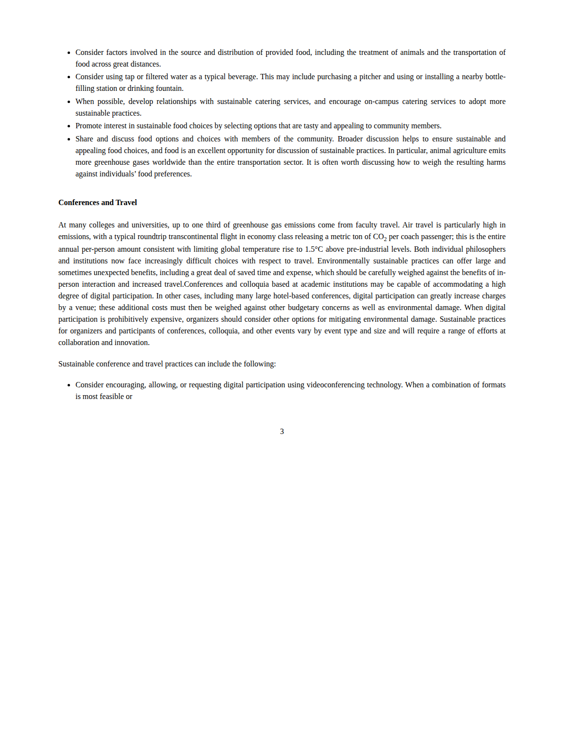Consider factors involved in the source and distribution of provided food, including the treatment of animals and the transportation of food across great distances.
Consider using tap or filtered water as a typical beverage. This may include purchasing a pitcher and using or installing a nearby bottle-filling station or drinking fountain.
When possible, develop relationships with sustainable catering services, and encourage on-campus catering services to adopt more sustainable practices.
Promote interest in sustainable food choices by selecting options that are tasty and appealing to community members.
Share and discuss food options and choices with members of the community. Broader discussion helps to ensure sustainable and appealing food choices, and food is an excellent opportunity for discussion of sustainable practices. In particular, animal agriculture emits more greenhouse gases worldwide than the entire transportation sector. It is often worth discussing how to weigh the resulting harms against individuals’ food preferences.
Conferences and Travel
At many colleges and universities, up to one third of greenhouse gas emissions come from faculty travel. Air travel is particularly high in emissions, with a typical roundtrip transcontinental flight in economy class releasing a metric ton of CO2 per coach passenger; this is the entire annual per-person amount consistent with limiting global temperature rise to 1.5°C above pre-industrial levels. Both individual philosophers and institutions now face increasingly difficult choices with respect to travel. Environmentally sustainable practices can offer large and sometimes unexpected benefits, including a great deal of saved time and expense, which should be carefully weighed against the benefits of in-person interaction and increased travel.Conferences and colloquia based at academic institutions may be capable of accommodating a high degree of digital participation. In other cases, including many large hotel-based conferences, digital participation can greatly increase charges by a venue; these additional costs must then be weighed against other budgetary concerns as well as environmental damage. When digital participation is prohibitively expensive, organizers should consider other options for mitigating environmental damage. Sustainable practices for organizers and participants of conferences, colloquia, and other events vary by event type and size and will require a range of efforts at collaboration and innovation.
Sustainable conference and travel practices can include the following:
Consider encouraging, allowing, or requesting digital participation using videoconferencing technology. When a combination of formats is most feasible or
3